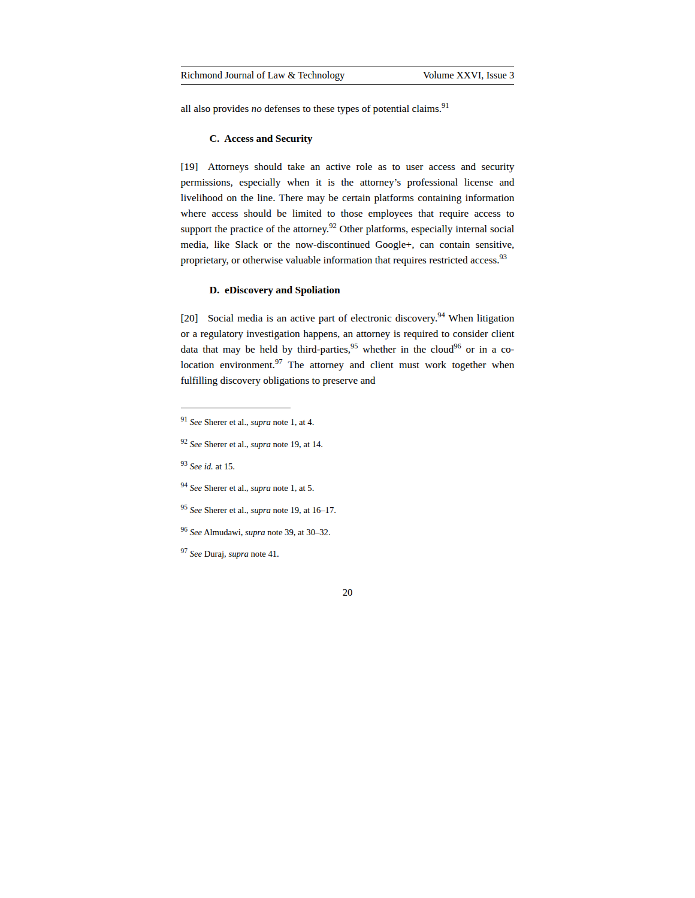Richmond Journal of Law & Technology Volume XXVI, Issue 3
all also provides no defenses to these types of potential claims.91
C. Access and Security
[19] Attorneys should take an active role as to user access and security permissions, especially when it is the attorney’s professional license and livelihood on the line. There may be certain platforms containing information where access should be limited to those employees that require access to support the practice of the attorney.92 Other platforms, especially internal social media, like Slack or the now-discontinued Google+, can contain sensitive, proprietary, or otherwise valuable information that requires restricted access.93
D. eDiscovery and Spoliation
[20] Social media is an active part of electronic discovery.94 When litigation or a regulatory investigation happens, an attorney is required to consider client data that may be held by third-parties,95 whether in the cloud96 or in a co-location environment.97 The attorney and client must work together when fulfilling discovery obligations to preserve and
91 See Sherer et al., supra note 1, at 4.
92 See Sherer et al., supra note 19, at 14.
93 See id. at 15.
94 See Sherer et al., supra note 1, at 5.
95 See Sherer et al., supra note 19, at 16–17.
96 See Almudawi, supra note 39, at 30–32.
97 See Duraj, supra note 41.
20